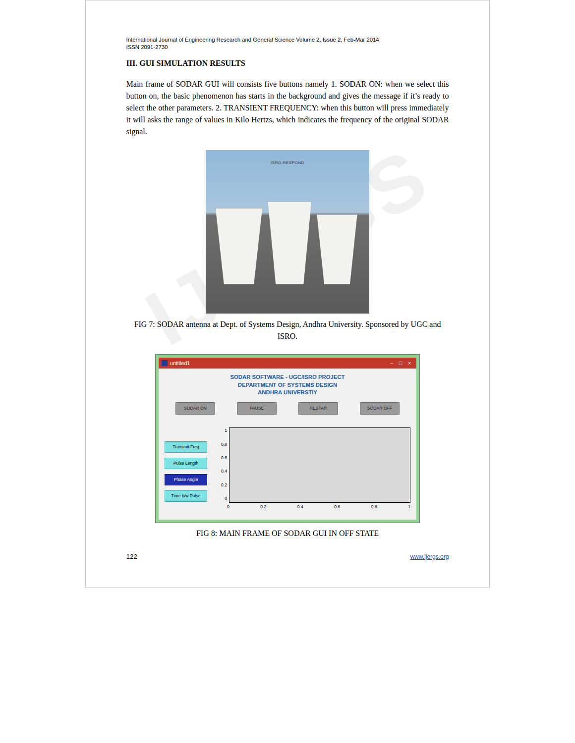IJERGS
International Journal of Engineering Research and General Science Volume 2, Issue 2, Feb-Mar 2014
ISSN 2091-2730
III. GUI SIMULATION RESULTS
Main frame of SODAR GUI will consists five buttons namely 1. SODAR ON: when we select this button on, the basic phenomenon has starts in the background and gives the message if it’s ready to select the other parameters. 2. TRANSIENT FREQUENCY: when this button will press immediately it will asks the range of values in Kilo Hertzs, which indicates the frequency of the original SODAR signal.
ISRO-RESPOND
FIG 7: SODAR antenna at Dept. of Systems Design, Andhra University. Sponsored by UGC and ISRO.
untitled1
−□×
SODAR SOFTWARE - UGC/ISRO PROJECT
DEPARTMENT OF SYSTEMS DESIGN
ANDHRA UNIVERSTIY
SODAR ON
PAUSE
RESTAR
SODAR OFF
Transmit Freq
Pulse Length
Phase Angle
Time b/w Pulse
1 0.8 0.6 0.4 0.2 0
0 0.2 0.4 0.6 0.8 1
FIG 8: MAIN FRAME OF SODAR GUI IN OFF STATE
122 www.ijergs.org